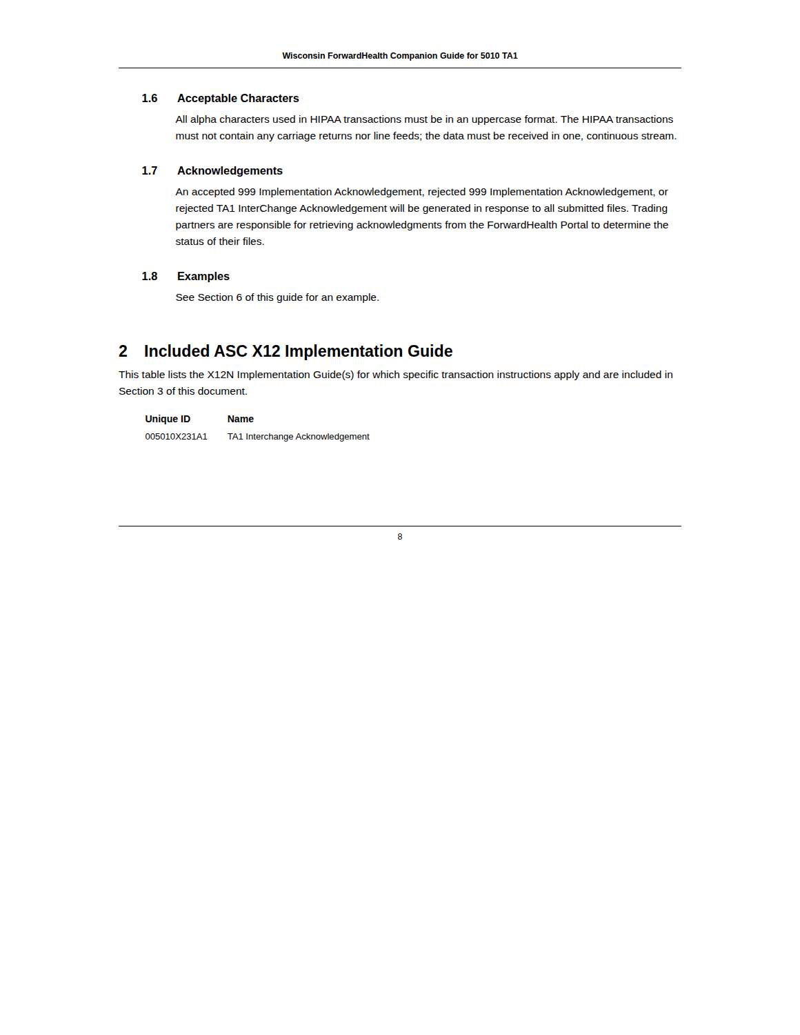Wisconsin ForwardHealth Companion Guide for 5010 TA1
1.6 Acceptable Characters
All alpha characters used in HIPAA transactions must be in an uppercase format. The HIPAA transactions must not contain any carriage returns nor line feeds; the data must be received in one, continuous stream.
1.7 Acknowledgements
An accepted 999 Implementation Acknowledgement, rejected 999 Implementation Acknowledgement, or rejected TA1 InterChange Acknowledgement will be generated in response to all submitted files. Trading partners are responsible for retrieving acknowledgments from the ForwardHealth Portal to determine the status of their files.
1.8 Examples
See Section 6 of this guide for an example.
2 Included ASC X12 Implementation Guide
This table lists the X12N Implementation Guide(s) for which specific transaction instructions apply and are included in Section 3 of this document.
| Unique ID | Name |
| --- | --- |
| 005010X231A1 | TA1 Interchange Acknowledgement |
8